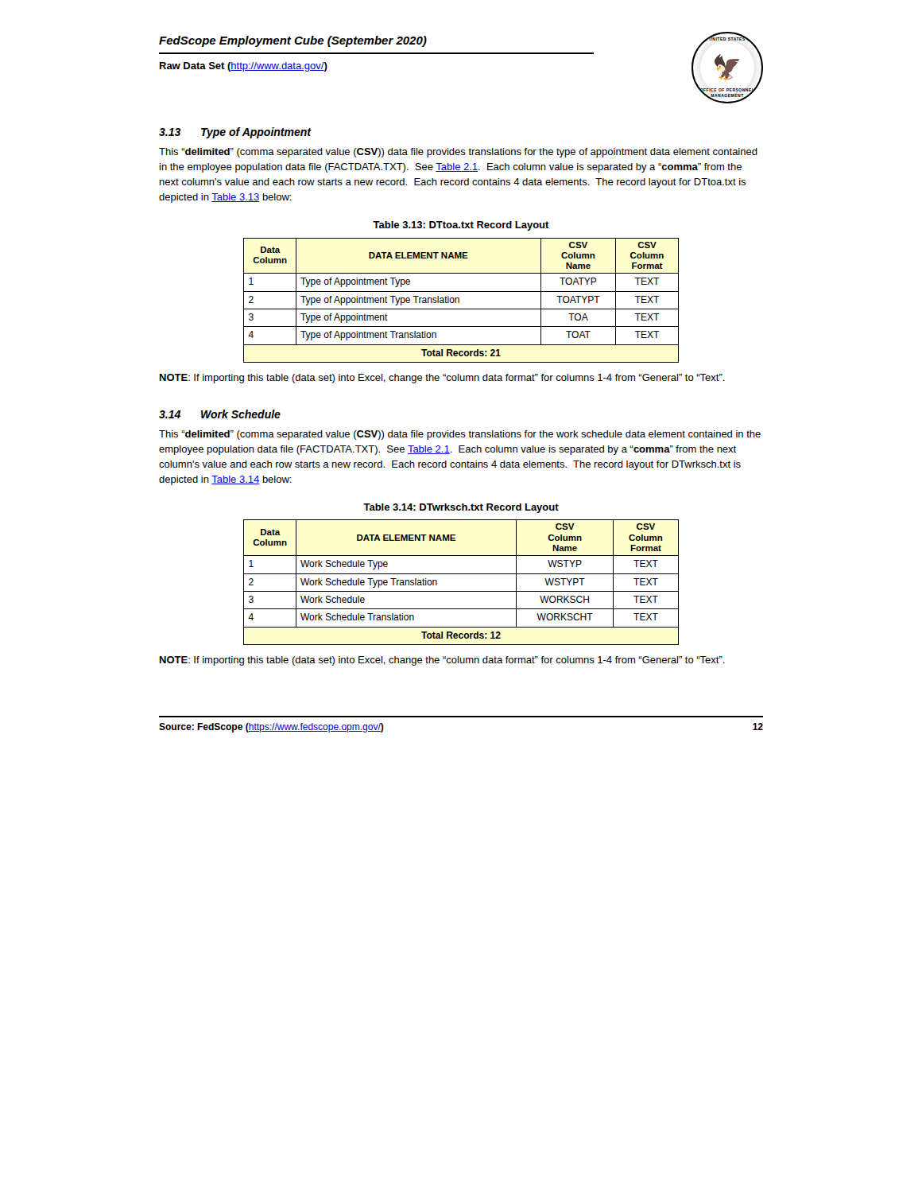UNITED STATES
🦅
OFFICE OF PERSONNEL MANAGEMENT
FedScope Employment Cube (September 2020)
Raw Data Set (http://www.data.gov/)
3.13 Type of Appointment
This “delimited” (comma separated value (CSV)) data file provides translations for the type of appointment data element contained in the employee population data file (FACTDATA.TXT). See Table 2.1. Each column value is separated by a “comma” from the next column's value and each row starts a new record. Each record contains 4 data elements. The record layout for DTtoa.txt is depicted in Table 3.13 below:
Table 3.13: DTtoa.txt Record Layout
| Data Column | DATA ELEMENT NAME | CSV Column Name | CSV Column Format |
| --- | --- | --- | --- |
| 1 | Type of Appointment Type | TOATYP | TEXT |
| 2 | Type of Appointment Type Translation | TOATYPT | TEXT |
| 3 | Type of Appointment | TOA | TEXT |
| 4 | Type of Appointment Translation | TOAT | TEXT |
| Total Records: 21 |
NOTE: If importing this table (data set) into Excel, change the “column data format” for columns 1-4 from “General” to “Text”.
3.14 Work Schedule
This “delimited” (comma separated value (CSV)) data file provides translations for the work schedule data element contained in the employee population data file (FACTDATA.TXT). See Table 2.1. Each column value is separated by a “comma” from the next column's value and each row starts a new record. Each record contains 4 data elements. The record layout for DTwrksch.txt is depicted in Table 3.14 below:
Table 3.14: DTwrksch.txt Record Layout
| Data Column | DATA ELEMENT NAME | CSV Column Name | CSV Column Format |
| --- | --- | --- | --- |
| 1 | Work Schedule Type | WSTYP | TEXT |
| 2 | Work Schedule Type Translation | WSTYPT | TEXT |
| 3 | Work Schedule | WORKSCH | TEXT |
| 4 | Work Schedule Translation | WORKSCHT | TEXT |
| Total Records: 12 |
NOTE: If importing this table (data set) into Excel, change the “column data format” for columns 1-4 from “General” to “Text”.
Source: FedScope (https://www.fedscope.opm.gov/)
12